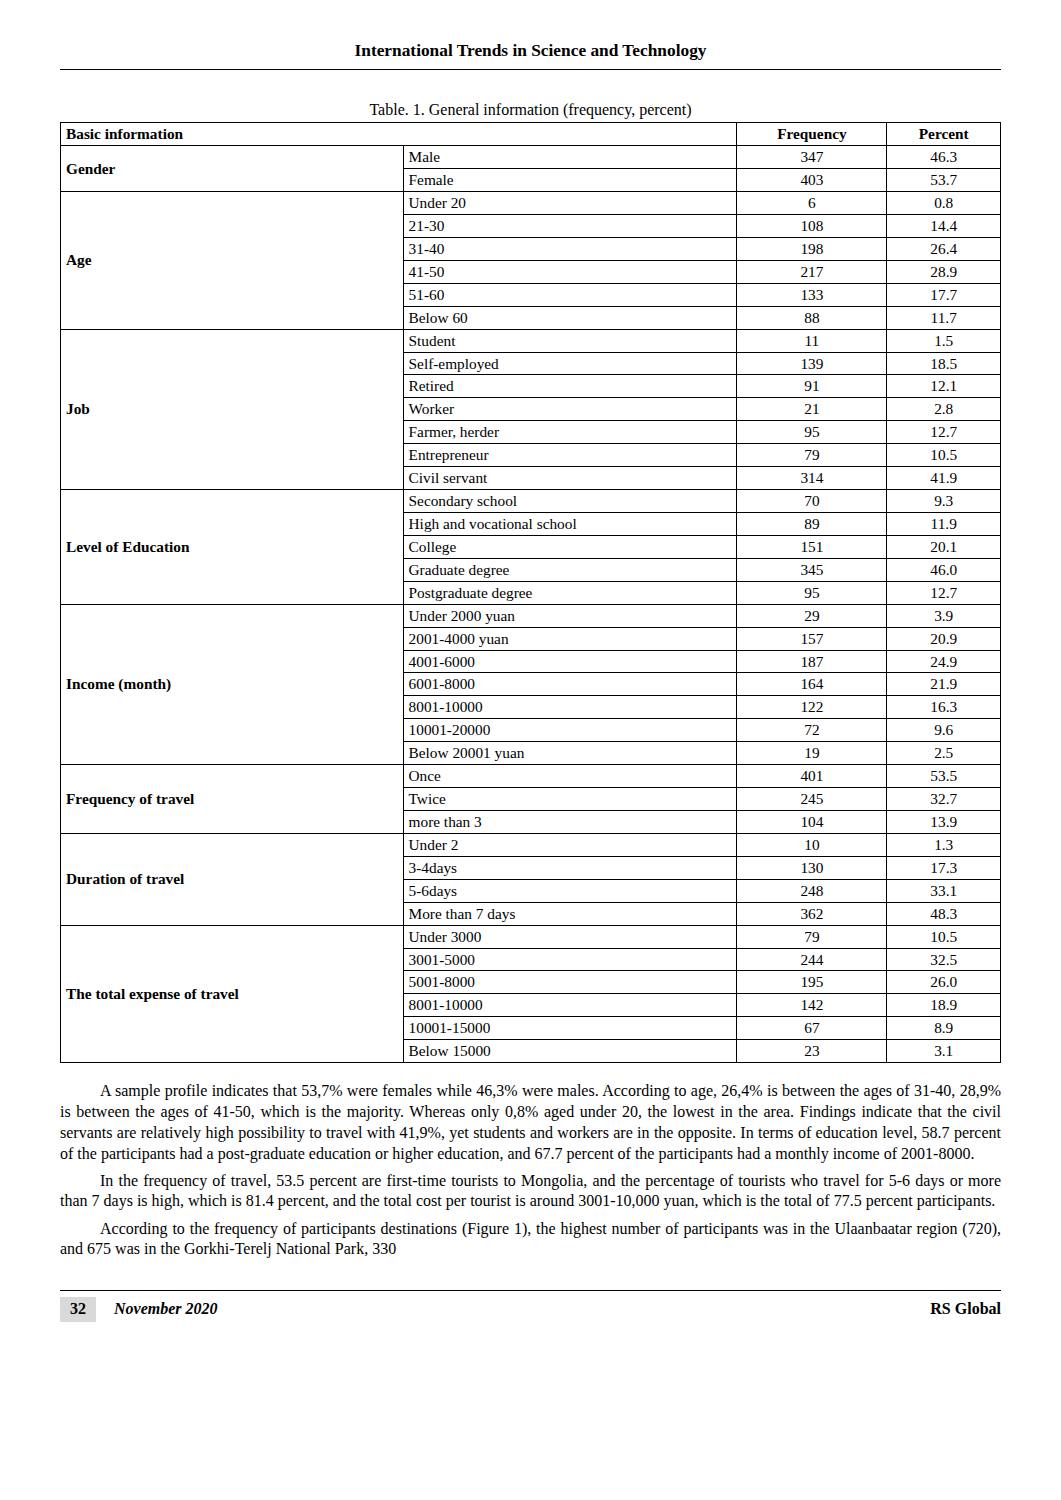International Trends in Science and Technology
Table. 1. General information (frequency, percent)
| Basic information | Frequency | Percent |
| --- | --- | --- |
| Gender | Male | 347 | 46.3 |
| Female | 403 | 53.7 |
| Age | Under 20 | 6 | 0.8 |
| 21-30 | 108 | 14.4 |
| 31-40 | 198 | 26.4 |
| 41-50 | 217 | 28.9 |
| 51-60 | 133 | 17.7 |
| Below 60 | 88 | 11.7 |
| Job | Student | 11 | 1.5 |
| Self-employed | 139 | 18.5 |
| Retired | 91 | 12.1 |
| Worker | 21 | 2.8 |
| Farmer, herder | 95 | 12.7 |
| Entrepreneur | 79 | 10.5 |
| Civil servant | 314 | 41.9 |
| Level of Education | Secondary school | 70 | 9.3 |
| High and vocational school | 89 | 11.9 |
| College | 151 | 20.1 |
| Graduate degree | 345 | 46.0 |
| Postgraduate degree | 95 | 12.7 |
| Income (month) | Under 2000 yuan | 29 | 3.9 |
| 2001-4000 yuan | 157 | 20.9 |
| 4001-6000 | 187 | 24.9 |
| 6001-8000 | 164 | 21.9 |
| 8001-10000 | 122 | 16.3 |
| 10001-20000 | 72 | 9.6 |
| Below 20001 yuan | 19 | 2.5 |
| Frequency of travel | Once | 401 | 53.5 |
| Twice | 245 | 32.7 |
| more than 3 | 104 | 13.9 |
| Duration of travel | Under 2 | 10 | 1.3 |
| 3-4days | 130 | 17.3 |
| 5-6days | 248 | 33.1 |
| More than 7 days | 362 | 48.3 |
| The total expense of travel | Under 3000 | 79 | 10.5 |
| 3001-5000 | 244 | 32.5 |
| 5001-8000 | 195 | 26.0 |
| 8001-10000 | 142 | 18.9 |
| 10001-15000 | 67 | 8.9 |
| Below 15000 | 23 | 3.1 |
A sample profile indicates that 53,7% were females while 46,3% were males. According to age, 26,4% is between the ages of 31-40, 28,9% is between the ages of 41-50, which is the majority. Whereas only 0,8% aged under 20, the lowest in the area. Findings indicate that the civil servants are relatively high possibility to travel with 41,9%, yet students and workers are in the opposite. In terms of education level, 58.7 percent of the participants had a post-graduate education or higher education, and 67.7 percent of the participants had a monthly income of 2001-8000.
In the frequency of travel, 53.5 percent are first-time tourists to Mongolia, and the percentage of tourists who travel for 5-6 days or more than 7 days is high, which is 81.4 percent, and the total cost per tourist is around 3001-10,000 yuan, which is the total of 77.5 percent participants.
According to the frequency of participants destinations (Figure 1), the highest number of participants was in the Ulaanbaatar region (720), and 675 was in the Gorkhi-Terelj National Park, 330
32 November 2020
RS Global